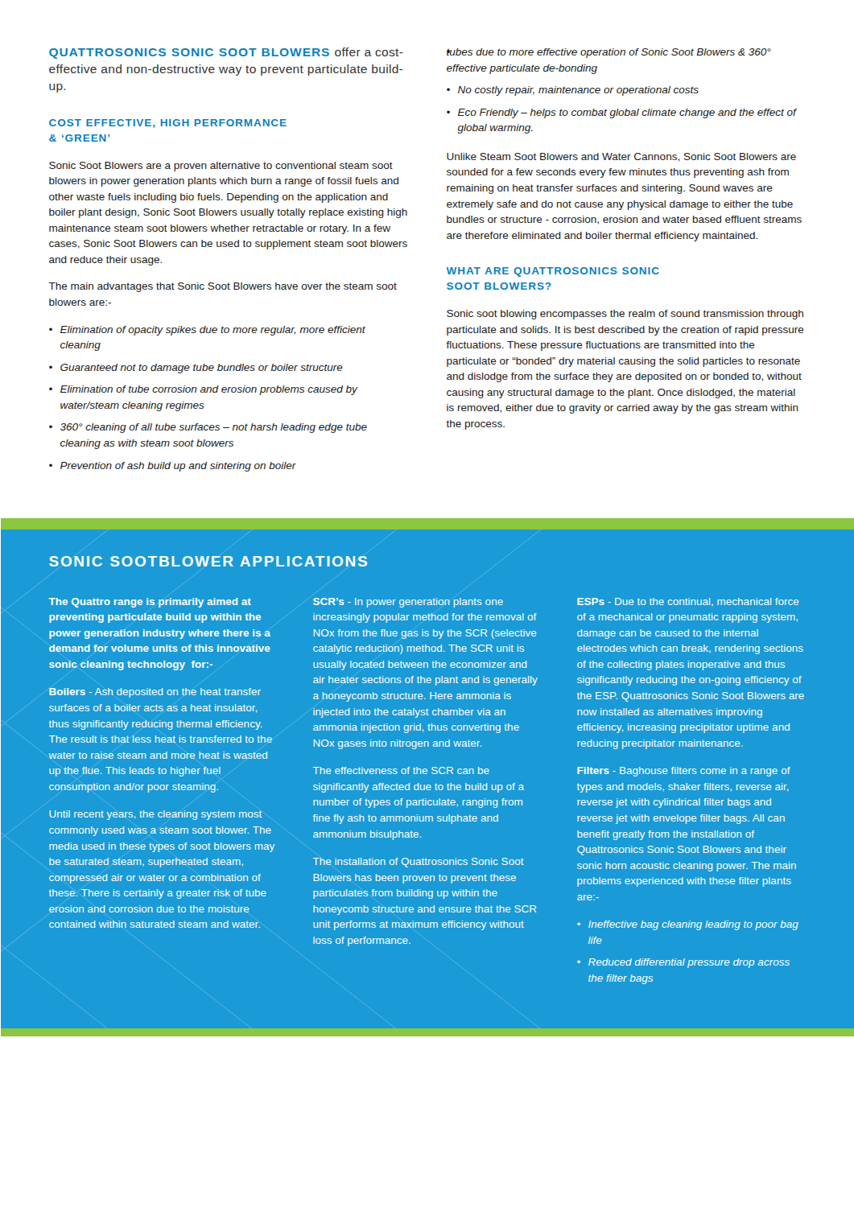Quattrosonics Sonic Soot Blowers offer a cost-effective and non-destructive way to prevent particulate build-up.
Cost Effective, High Performance
& ‘Green’
Sonic Soot Blowers are a proven alternative to conventional steam soot blowers in power generation plants which burn a range of fossil fuels and other waste fuels including bio fuels. Depending on the application and boiler plant design, Sonic Soot Blowers usually totally replace existing high maintenance steam soot blowers whether retractable or rotary. In a few cases, Sonic Soot Blowers can be used to supplement steam soot blowers and reduce their usage.
The main advantages that Sonic Soot Blowers have over the steam soot blowers are:-
Elimination of opacity spikes due to more regular, more efficient cleaning
Guaranteed not to damage tube bundles or boiler structure
Elimination of tube corrosion and erosion problems caused by water/steam cleaning regimes
360° cleaning of all tube surfaces – not harsh leading edge tube cleaning as with steam soot blowers
Prevention of ash build up and sintering on boiler
tubes due to more effective operation of Sonic Soot Blowers & 360° effective particulate de-bonding
No costly repair, maintenance or operational costs
Eco Friendly – helps to combat global climate change and the effect of global warming.
Unlike Steam Soot Blowers and Water Cannons, Sonic Soot Blowers are sounded for a few seconds every few minutes thus preventing ash from remaining on heat transfer surfaces and sintering. Sound waves are extremely safe and do not cause any physical damage to either the tube bundles or structure - corrosion, erosion and water based effluent streams are therefore eliminated and boiler thermal efficiency maintained.
What are Quattrosonics Sonic
Soot Blowers?
Sonic soot blowing encompasses the realm of sound transmission through particulate and solids. It is best described by the creation of rapid pressure fluctuations. These pressure fluctuations are transmitted into the particulate or “bonded” dry material causing the solid particles to resonate and dislodge from the surface they are deposited on or bonded to, without causing any structural damage to the plant. Once dislodged, the material is removed, either due to gravity or carried away by the gas stream within the process.
Sonic Sootblower Applications
The Quattro range is primarily aimed at preventing particulate build up within the power generation industry where there is a demand for volume units of this innovative sonic cleaning technology for:-
Boilers - Ash deposited on the heat transfer surfaces of a boiler acts as a heat insulator, thus significantly reducing thermal efficiency. The result is that less heat is transferred to the water to raise steam and more heat is wasted up the flue. This leads to higher fuel consumption and/or poor steaming.
Until recent years, the cleaning system most commonly used was a steam soot blower. The media used in these types of soot blowers may be saturated steam, superheated steam, compressed air or water or a combination of these. There is certainly a greater risk of tube erosion and corrosion due to the moisture contained within saturated steam and water.
SCR’s - In power generation plants one increasingly popular method for the removal of NOx from the flue gas is by the SCR (selective catalytic reduction) method. The SCR unit is usually located between the economizer and air heater sections of the plant and is generally a honeycomb structure. Here ammonia is injected into the catalyst chamber via an ammonia injection grid, thus converting the NOx gases into nitrogen and water.
The effectiveness of the SCR can be significantly affected due to the build up of a number of types of particulate, ranging from fine fly ash to ammonium sulphate and ammonium bisulphate.
The installation of Quattrosonics Sonic Soot Blowers has been proven to prevent these particulates from building up within the honeycomb structure and ensure that the SCR unit performs at maximum efficiency without loss of performance.
ESPs - Due to the continual, mechanical force of a mechanical or pneumatic rapping system, damage can be caused to the internal electrodes which can break, rendering sections of the collecting plates inoperative and thus significantly reducing the on-going efficiency of the ESP. Quattrosonics Sonic Soot Blowers are now installed as alternatives improving efficiency, increasing precipitator uptime and reducing precipitator maintenance.
Filters - Baghouse filters come in a range of types and models, shaker filters, reverse air, reverse jet with cylindrical filter bags and reverse jet with envelope filter bags. All can benefit greatly from the installation of Quattrosonics Sonic Soot Blowers and their sonic horn acoustic cleaning power. The main problems experienced with these filter plants are:-
Ineffective bag cleaning leading to poor bag life
Reduced differential pressure drop across the filter bags